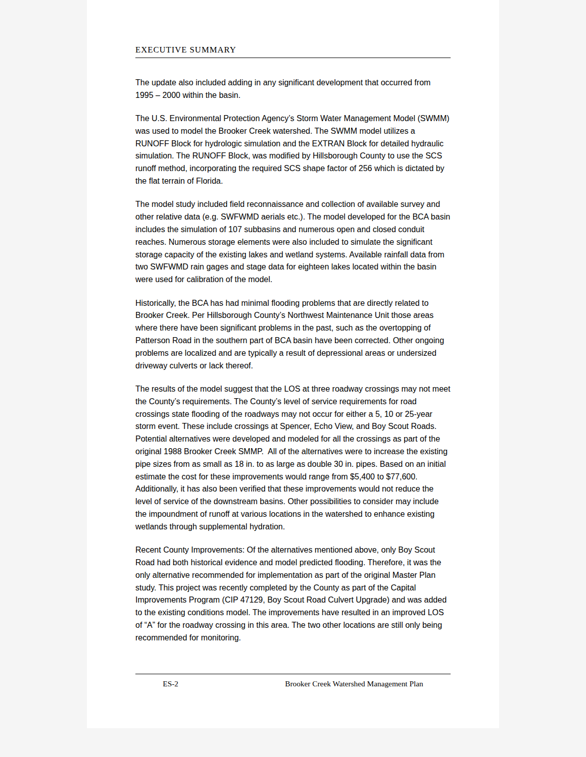EXECUTIVE SUMMARY
The update also included adding in any significant development that occurred from 1995 – 2000 within the basin.
The U.S. Environmental Protection Agency’s Storm Water Management Model (SWMM) was used to model the Brooker Creek watershed. The SWMM model utilizes a RUNOFF Block for hydrologic simulation and the EXTRAN Block for detailed hydraulic simulation. The RUNOFF Block, was modified by Hillsborough County to use the SCS runoff method, incorporating the required SCS shape factor of 256 which is dictated by the flat terrain of Florida.
The model study included field reconnaissance and collection of available survey and other relative data (e.g. SWFWMD aerials etc.). The model developed for the BCA basin includes the simulation of 107 subbasins and numerous open and closed conduit reaches. Numerous storage elements were also included to simulate the significant storage capacity of the existing lakes and wetland systems. Available rainfall data from two SWFWMD rain gages and stage data for eighteen lakes located within the basin were used for calibration of the model.
Historically, the BCA has had minimal flooding problems that are directly related to Brooker Creek. Per Hillsborough County’s Northwest Maintenance Unit those areas where there have been significant problems in the past, such as the overtopping of Patterson Road in the southern part of BCA basin have been corrected. Other ongoing problems are localized and are typically a result of depressional areas or undersized driveway culverts or lack thereof.
The results of the model suggest that the LOS at three roadway crossings may not meet the County’s requirements. The County’s level of service requirements for road crossings state flooding of the roadways may not occur for either a 5, 10 or 25-year storm event. These include crossings at Spencer, Echo View, and Boy Scout Roads. Potential alternatives were developed and modeled for all the crossings as part of the original 1988 Brooker Creek SMMP. All of the alternatives were to increase the existing pipe sizes from as small as 18 in. to as large as double 30 in. pipes. Based on an initial estimate the cost for these improvements would range from $5,400 to $77,600. Additionally, it has also been verified that these improvements would not reduce the level of service of the downstream basins. Other possibilities to consider may include the impoundment of runoff at various locations in the watershed to enhance existing wetlands through supplemental hydration.
Recent County Improvements: Of the alternatives mentioned above, only Boy Scout Road had both historical evidence and model predicted flooding. Therefore, it was the only alternative recommended for implementation as part of the original Master Plan study. This project was recently completed by the County as part of the Capital Improvements Program (CIP 47129, Boy Scout Road Culvert Upgrade) and was added to the existing conditions model. The improvements have resulted in an improved LOS of “A” for the roadway crossing in this area. The two other locations are still only being recommended for monitoring.
ES-2 Brooker Creek Watershed Management Plan